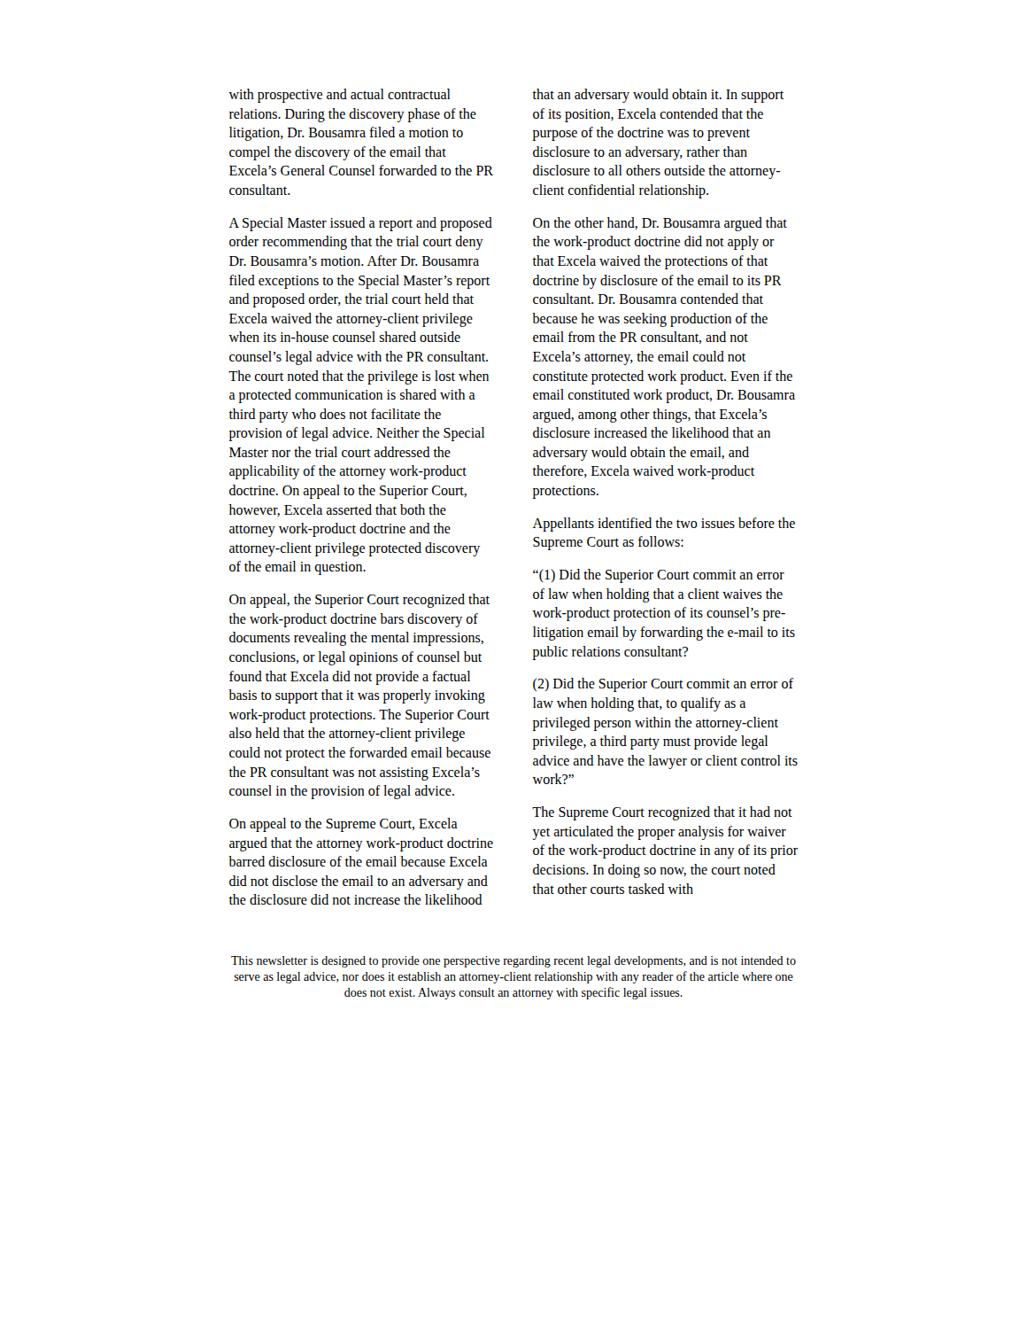with prospective and actual contractual relations. During the discovery phase of the litigation, Dr. Bousamra filed a motion to compel the discovery of the email that Excela’s General Counsel forwarded to the PR consultant.
A Special Master issued a report and proposed order recommending that the trial court deny Dr. Bousamra’s motion. After Dr. Bousamra filed exceptions to the Special Master’s report and proposed order, the trial court held that Excela waived the attorney-client privilege when its in-house counsel shared outside counsel’s legal advice with the PR consultant. The court noted that the privilege is lost when a protected communication is shared with a third party who does not facilitate the provision of legal advice. Neither the Special Master nor the trial court addressed the applicability of the attorney work-product doctrine. On appeal to the Superior Court, however, Excela asserted that both the attorney work-product doctrine and the attorney-client privilege protected discovery of the email in question.
On appeal, the Superior Court recognized that the work-product doctrine bars discovery of documents revealing the mental impressions, conclusions, or legal opinions of counsel but found that Excela did not provide a factual basis to support that it was properly invoking work-product protections. The Superior Court also held that the attorney-client privilege could not protect the forwarded email because the PR consultant was not assisting Excela’s counsel in the provision of legal advice.
On appeal to the Supreme Court, Excela argued that the attorney work-product doctrine barred disclosure of the email because Excela did not disclose the email to an adversary and the disclosure did not increase the likelihood that an adversary would obtain it. In support of its position, Excela contended that the purpose of the doctrine was to prevent disclosure to an adversary, rather than disclosure to all others outside the attorney-client confidential relationship.
On the other hand, Dr. Bousamra argued that the work-product doctrine did not apply or that Excela waived the protections of that doctrine by disclosure of the email to its PR consultant. Dr. Bousamra contended that because he was seeking production of the email from the PR consultant, and not Excela’s attorney, the email could not constitute protected work product. Even if the email constituted work product, Dr. Bousamra argued, among other things, that Excela’s disclosure increased the likelihood that an adversary would obtain the email, and therefore, Excela waived work-product protections.
Appellants identified the two issues before the Supreme Court as follows:
“(1) Did the Superior Court commit an error of law when holding that a client waives the work-product protection of its counsel’s pre-litigation email by forwarding the e-mail to its public relations consultant?
(2) Did the Superior Court commit an error of law when holding that, to qualify as a privileged person within the attorney-client privilege, a third party must provide legal advice and have the lawyer or client control its work?”
The Supreme Court recognized that it had not yet articulated the proper analysis for waiver of the work-product doctrine in any of its prior decisions. In doing so now, the court noted that other courts tasked with
This newsletter is designed to provide one perspective regarding recent legal developments, and is not intended to serve as legal advice, nor does it establish an attorney-client relationship with any reader of the article where one does not exist. Always consult an attorney with specific legal issues.